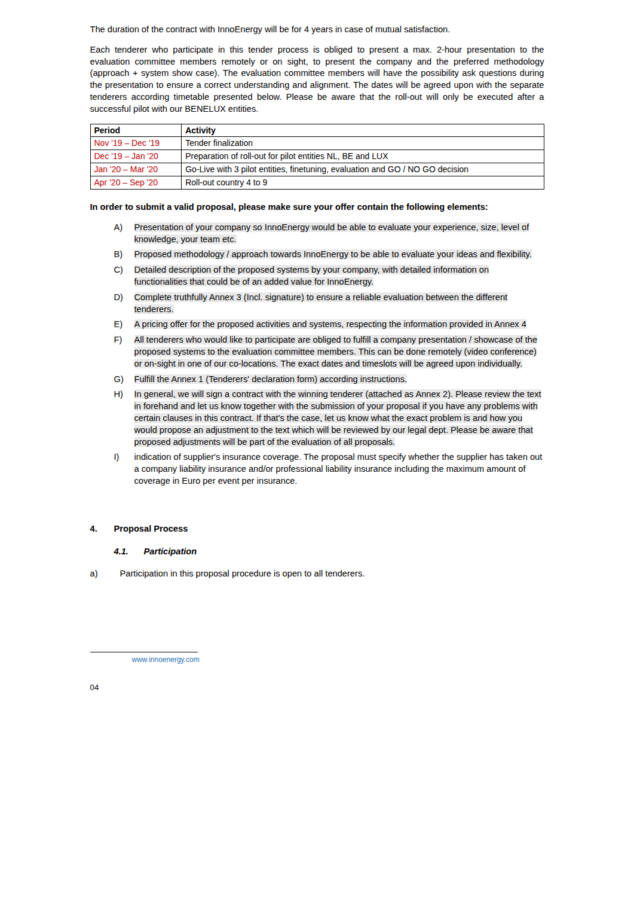The duration of the contract with InnoEnergy will be for 4 years in case of mutual satisfaction.
Each tenderer who participate in this tender process is obliged to present a max. 2-hour presentation to the evaluation committee members remotely or on sight, to present the company and the preferred methodology (approach + system show case). The evaluation committee members will have the possibility ask questions during the presentation to ensure a correct understanding and alignment. The dates will be agreed upon with the separate tenderers according timetable presented below. Please be aware that the roll-out will only be executed after a successful pilot with our BENELUX entities.
| Period | Activity |
| --- | --- |
| Nov '19 – Dec '19 | Tender finalization |
| Dec '19 – Jan '20 | Preparation of roll-out for pilot entities NL, BE and LUX |
| Jan '20 – Mar '20 | Go-Live with 3 pilot entities, finetuning, evaluation and GO / NO GO decision |
| Apr '20 – Sep '20 | Roll-out country 4 to 9 |
In order to submit a valid proposal, please make sure your offer contain the following elements:
Presentation of your company so InnoEnergy would be able to evaluate your experience, size, level of knowledge, your team etc.
Proposed methodology / approach towards InnoEnergy to be able to evaluate your ideas and flexibility.
Detailed description of the proposed systems by your company, with detailed information on functionalities that could be of an added value for InnoEnergy.
Complete truthfully Annex 3 (Incl. signature) to ensure a reliable evaluation between the different tenderers.
A pricing offer for the proposed activities and systems, respecting the information provided in Annex 4
All tenderers who would like to participate are obliged to fulfill a company presentation / showcase of the proposed systems to the evaluation committee members. This can be done remotely (video conference) or on-sight in one of our co-locations. The exact dates and timeslots will be agreed upon individually.
Fulfill the Annex 1 (Tenderers' declaration form) according instructions.
In general, we will sign a contract with the winning tenderer (attached as Annex 2). Please review the text in forehand and let us know together with the submission of your proposal if you have any problems with certain clauses in this contract. If that's the case, let us know what the exact problem is and how you would propose an adjustment to the text which will be reviewed by our legal dept. Please be aware that proposed adjustments will be part of the evaluation of all proposals.
indication of supplier's insurance coverage. The proposal must specify whether the supplier has taken out a company liability insurance and/or professional liability insurance including the maximum amount of coverage in Euro per event per insurance.
4. Proposal Process
4.1. Participation
a) Participation in this proposal procedure is open to all tenderers.
www.innoenergy.com
04